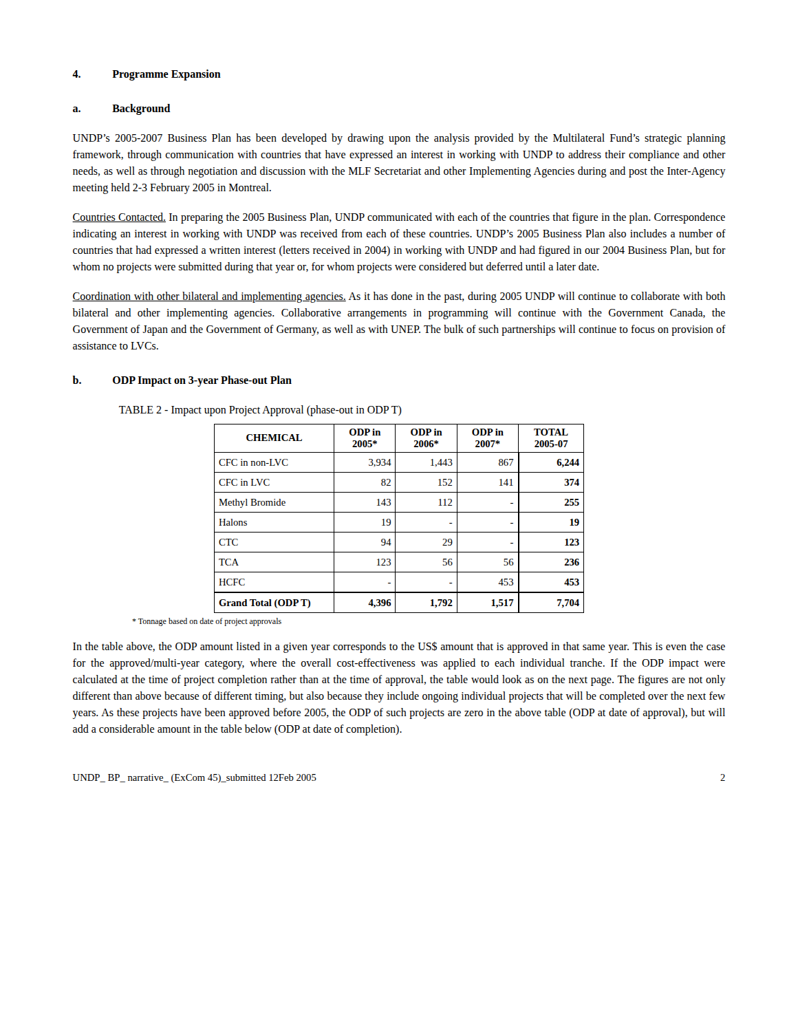4. Programme Expansion
a. Background
UNDP’s 2005-2007 Business Plan has been developed by drawing upon the analysis provided by the Multilateral Fund’s strategic planning framework, through communication with countries that have expressed an interest in working with UNDP to address their compliance and other needs, as well as through negotiation and discussion with the MLF Secretariat and other Implementing Agencies during and post the Inter-Agency meeting held 2-3 February 2005 in Montreal.
Countries Contacted. In preparing the 2005 Business Plan, UNDP communicated with each of the countries that figure in the plan. Correspondence indicating an interest in working with UNDP was received from each of these countries. UNDP’s 2005 Business Plan also includes a number of countries that had expressed a written interest (letters received in 2004) in working with UNDP and had figured in our 2004 Business Plan, but for whom no projects were submitted during that year or, for whom projects were considered but deferred until a later date.
Coordination with other bilateral and implementing agencies. As it has done in the past, during 2005 UNDP will continue to collaborate with both bilateral and other implementing agencies. Collaborative arrangements in programming will continue with the Government Canada, the Government of Japan and the Government of Germany, as well as with UNEP. The bulk of such partnerships will continue to focus on provision of assistance to LVCs.
b. ODP Impact on 3-year Phase-out Plan
TABLE 2 - Impact upon Project Approval (phase-out in ODP T)
| CHEMICAL | ODP in 2005* | ODP in 2006* | ODP in 2007* | TOTAL 2005-07 |
| --- | --- | --- | --- | --- |
| CFC in non-LVC | 3,934 | 1,443 | 867 | 6,244 |
| CFC in LVC | 82 | 152 | 141 | 374 |
| Methyl Bromide | 143 | 112 | - | 255 |
| Halons | 19 | - | - | 19 |
| CTC | 94 | 29 | - | 123 |
| TCA | 123 | 56 | 56 | 236 |
| HCFC | - | - | 453 | 453 |
| Grand Total (ODP T) | 4,396 | 1,792 | 1,517 | 7,704 |
* Tonnage based on date of project approvals
In the table above, the ODP amount listed in a given year corresponds to the US$ amount that is approved in that same year. This is even the case for the approved/multi-year category, where the overall cost-effectiveness was applied to each individual tranche. If the ODP impact were calculated at the time of project completion rather than at the time of approval, the table would look as on the next page. The figures are not only different than above because of different timing, but also because they include ongoing individual projects that will be completed over the next few years. As these projects have been approved before 2005, the ODP of such projects are zero in the above table (ODP at date of approval), but will add a considerable amount in the table below (ODP at date of completion).
UNDP_ BP_ narrative_ (ExCom 45)_submitted 12Feb 2005
2